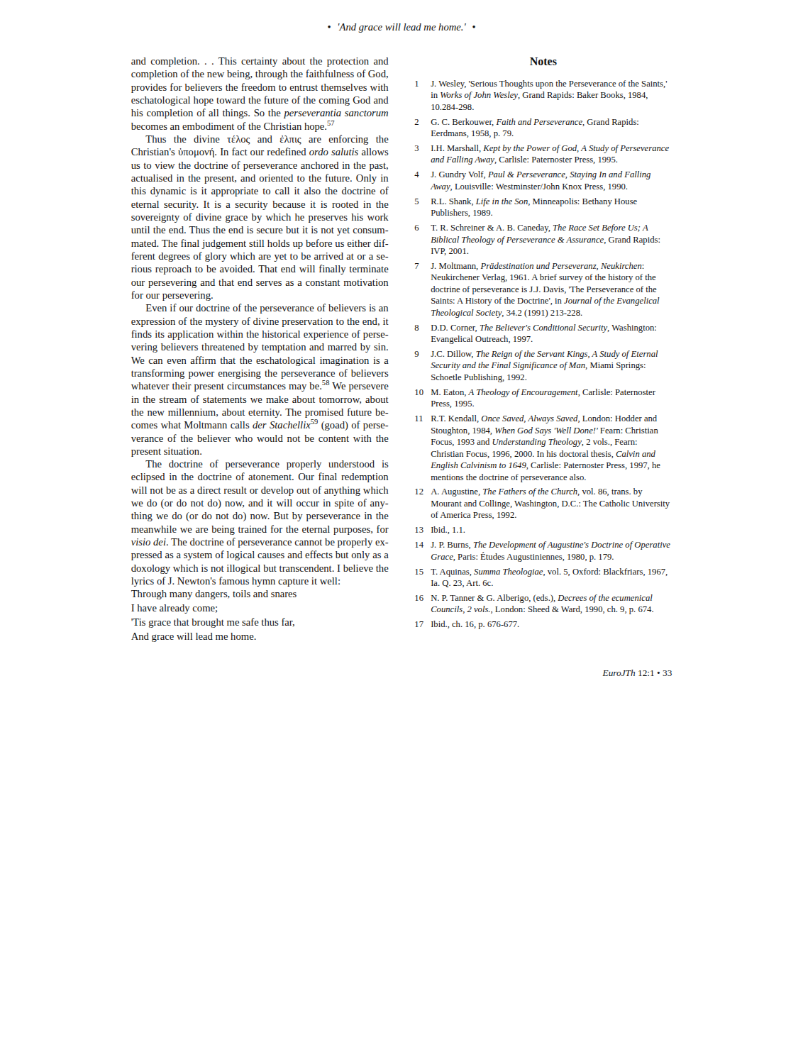•'And grace will lead me home.'•
and completion. . . This certainty about the protection and completion of the new being, through the faithfulness of God, provides for believers the freedom to entrust themselves with eschatological hope toward the future of the coming God and his completion of all things. So the perseverantia sanctorum becomes an embodiment of the Christian hope.57
Thus the divine τέλος and ἐλπις are enforcing the Christian's ὑπομονή. In fact our redefined ordo salutis allows us to view the doctrine of perseverance anchored in the past, actualised in the present, and oriented to the future. Only in this dynamic is it appropriate to call it also the doctrine of eternal security. It is a security because it is rooted in the sovereignty of divine grace by which he preserves his work until the end. Thus the end is secure but it is not yet consummated. The final judgement still holds up before us either different degrees of glory which are yet to be arrived at or a serious reproach to be avoided. That end will finally terminate our persevering and that end serves as a constant motivation for our persevering.
Even if our doctrine of the perseverance of believers is an expression of the mystery of divine preservation to the end, it finds its application within the historical experience of persevering believers threatened by temptation and marred by sin. We can even affirm that the eschatological imagination is a transforming power energising the perseverance of believers whatever their present circumstances may be.58 We persevere in the stream of statements we make about tomorrow, about the new millennium, about eternity. The promised future becomes what Moltmann calls der Stachellix59 (goad) of perseverance of the believer who would not be content with the present situation.
The doctrine of perseverance properly understood is eclipsed in the doctrine of atonement. Our final redemption will not be as a direct result or develop out of anything which we do (or do not do) now, and it will occur in spite of anything we do (or do not do) now. But by perseverance in the meanwhile we are being trained for the eternal purposes, for visio dei. The doctrine of perseverance cannot be properly expressed as a system of logical causes and effects but only as a doxology which is not illogical but transcendent. I believe the lyrics of J. Newton's famous hymn capture it well:
Through many dangers, toils and snares
I have already come;
'Tis grace that brought me safe thus far,
And grace will lead me home.
Notes
1 J. Wesley, 'Serious Thoughts upon the Perseverance of the Saints,' in Works of John Wesley, Grand Rapids: Baker Books, 1984, 10.284-298.
2 G. C. Berkouwer, Faith and Perseverance, Grand Rapids: Eerdmans, 1958, p. 79.
3 I.H. Marshall, Kept by the Power of God, A Study of Perseverance and Falling Away, Carlisle: Paternoster Press, 1995.
4 J. Gundry Volf, Paul & Perseverance, Staying In and Falling Away, Louisville: Westminster/John Knox Press, 1990.
5 R.L. Shank, Life in the Son, Minneapolis: Bethany House Publishers, 1989.
6 T. R. Schreiner & A. B. Caneday, The Race Set Before Us; A Biblical Theology of Perseverance & Assurance, Grand Rapids: IVP, 2001.
7 J. Moltmann, Prädestination und Perseveranz, Neukirchen: Neukirchener Verlag, 1961. A brief survey of the history of the doctrine of perseverance is J.J. Davis, 'The Perseverance of the Saints: A History of the Doctrine', in Journal of the Evangelical Theological Society, 34.2 (1991) 213-228.
8 D.D. Corner, The Believer's Conditional Security, Washington: Evangelical Outreach, 1997.
9 J.C. Dillow, The Reign of the Servant Kings, A Study of Eternal Security and the Final Significance of Man, Miami Springs: Schoetle Publishing, 1992.
10 M. Eaton, A Theology of Encouragement, Carlisle: Paternoster Press, 1995.
11 R.T. Kendall, Once Saved, Always Saved, London: Hodder and Stoughton, 1984, When God Says 'Well Done!' Fearn: Christian Focus, 1993 and Understanding Theology, 2 vols., Fearn: Christian Focus, 1996, 2000. In his doctoral thesis, Calvin and English Calvinism to 1649, Carlisle: Paternoster Press, 1997, he mentions the doctrine of perseverance also.
12 A. Augustine, The Fathers of the Church, vol. 86, trans. by Mourant and Collinge, Washington, D.C.: The Catholic University of America Press, 1992.
13 Ibid., 1.1.
14 J. P. Burns, The Development of Augustine's Doctrine of Operative Grace, Paris: Études Augustiniennes, 1980, p. 179.
15 T. Aquinas, Summa Theologiae, vol. 5, Oxford: Blackfriars, 1967, Ia. Q. 23, Art. 6c.
16 N. P. Tanner & G. Alberigo, (eds.), Decrees of the ecumenical Councils, 2 vols., London: Sheed & Ward, 1990, ch. 9, p. 674.
17 Ibid., ch. 16, p. 676-677.
EuroJTh 12:1 • 33